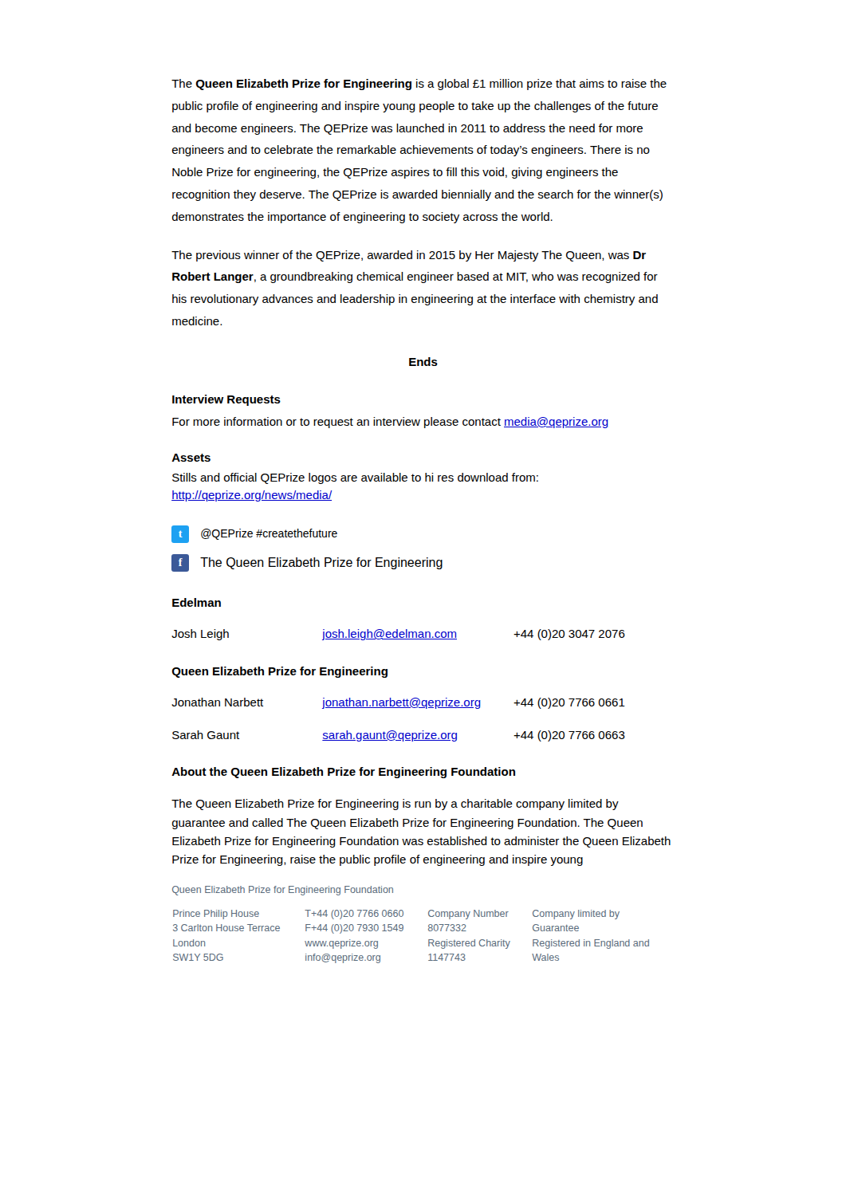The Queen Elizabeth Prize for Engineering is a global £1 million prize that aims to raise the public profile of engineering and inspire young people to take up the challenges of the future and become engineers. The QEPrize was launched in 2011 to address the need for more engineers and to celebrate the remarkable achievements of today’s engineers. There is no Noble Prize for engineering, the QEPrize aspires to fill this void, giving engineers the recognition they deserve. The QEPrize is awarded biennially and the search for the winner(s) demonstrates the importance of engineering to society across the world.
The previous winner of the QEPrize, awarded in 2015 by Her Majesty The Queen, was Dr Robert Langer, a groundbreaking chemical engineer based at MIT, who was recognized for his revolutionary advances and leadership in engineering at the interface with chemistry and medicine.
Ends
Interview Requests
For more information or to request an interview please contact media@qeprize.org
Assets
Stills and official QEPrize logos are available to hi res download from:
http://qeprize.org/news/media/
t @QEPrize #createthefuture
f The Queen Elizabeth Prize for Engineering
Edelman
| Josh Leigh | josh.leigh@edelman.com | +44 (0)20 3047 2076 |
Queen Elizabeth Prize for Engineering
| Jonathan Narbett | jonathan.narbett@qeprize.org | +44 (0)20 7766 0661 |
| Sarah Gaunt | sarah.gaunt@qeprize.org | +44 (0)20 7766 0663 |
About the Queen Elizabeth Prize for Engineering Foundation
The Queen Elizabeth Prize for Engineering is run by a charitable company limited by guarantee and called The Queen Elizabeth Prize for Engineering Foundation. The Queen Elizabeth Prize for Engineering Foundation was established to administer the Queen Elizabeth Prize for Engineering, raise the public profile of engineering and inspire young
Queen Elizabeth Prize for Engineering Foundation
| Prince Philip House 3 Carlton House Terrace London SW1Y 5DG | T+44 (0)20 7766 0660 F+44 (0)20 7930 1549 www.qeprize.org info@qeprize.org | Company Number 8077332 Registered Charity 1147743 | Company limited by Guarantee Registered in England and Wales |